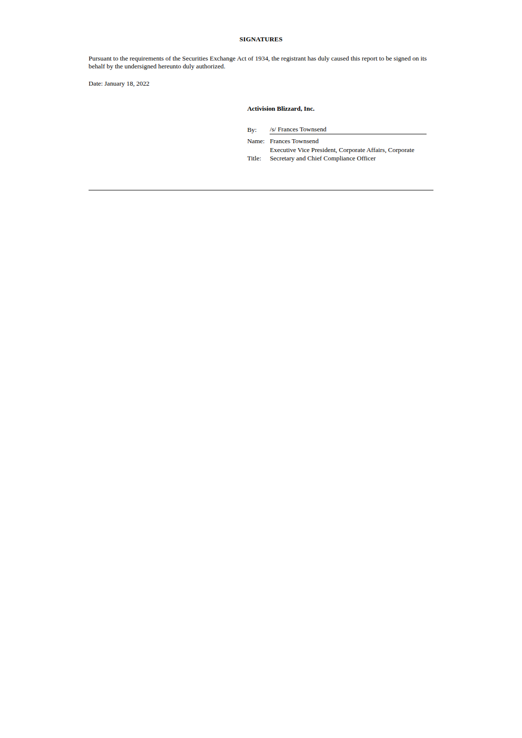SIGNATURES
Pursuant to the requirements of the Securities Exchange Act of 1934, the registrant has duly caused this report to be signed on its behalf by the undersigned hereunto duly authorized.
Date: January 18, 2022
Activision Blizzard, Inc.
| By: | /s/ Frances Townsend |
| Name: | Frances Townsend |
| Title: | Executive Vice President, Corporate Affairs, Corporate Secretary and Chief Compliance Officer |